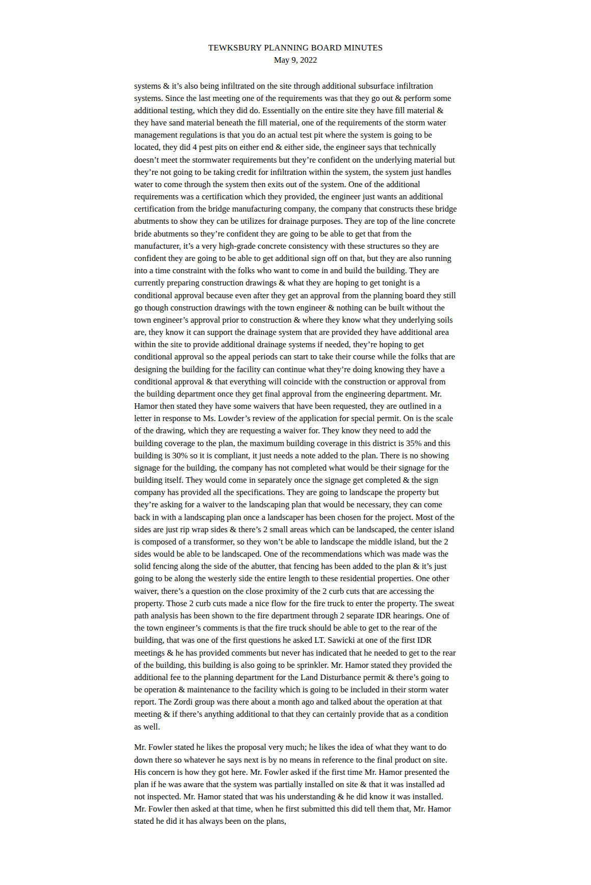TEWKSBURY PLANNING BOARD MINUTES May 9, 2022
systems & it’s also being infiltrated on the site through additional subsurface infiltration systems. Since the last meeting one of the requirements was that they go out & perform some additional testing, which they did do. Essentially on the entire site they have fill material & they have sand material beneath the fill material, one of the requirements of the storm water management regulations is that you do an actual test pit where the system is going to be located, they did 4 pest pits on either end & either side, the engineer says that technically doesn’t meet the stormwater requirements but they’re confident on the underlying material but they’re not going to be taking credit for infiltration within the system, the system just handles water to come through the system then exits out of the system. One of the additional requirements was a certification which they provided, the engineer just wants an additional certification from the bridge manufacturing company, the company that constructs these bridge abutments to show they can be utilizes for drainage purposes. They are top of the line concrete bride abutments so they’re confident they are going to be able to get that from the manufacturer, it’s a very high-grade concrete consistency with these structures so they are confident they are going to be able to get additional sign off on that, but they are also running into a time constraint with the folks who want to come in and build the building. They are currently preparing construction drawings & what they are hoping to get tonight is a conditional approval because even after they get an approval from the planning board they still go though construction drawings with the town engineer & nothing can be built without the town engineer’s approval prior to construction & where they know what they underlying soils are, they know it can support the drainage system that are provided they have additional area within the site to provide additional drainage systems if needed, they’re hoping to get conditional approval so the appeal periods can start to take their course while the folks that are designing the building for the facility can continue what they’re doing knowing they have a conditional approval & that everything will coincide with the construction or approval from the building department once they get final approval from the engineering department. Mr. Hamor then stated they have some waivers that have been requested, they are outlined in a letter in response to Ms. Lowder’s review of the application for special permit. On is the scale of the drawing, which they are requesting a waiver for. They know they need to add the building coverage to the plan, the maximum building coverage in this district is 35% and this building is 30% so it is compliant, it just needs a note added to the plan. There is no showing signage for the building, the company has not completed what would be their signage for the building itself. They would come in separately once the signage get completed & the sign company has provided all the specifications. They are going to landscape the property but they’re asking for a waiver to the landscaping plan that would be necessary, they can come back in with a landscaping plan once a landscaper has been chosen for the project. Most of the sides are just rip wrap sides & there’s 2 small areas which can be landscaped, the center island is composed of a transformer, so they won’t be able to landscape the middle island, but the 2 sides would be able to be landscaped. One of the recommendations which was made was the solid fencing along the side of the abutter, that fencing has been added to the plan & it’s just going to be along the westerly side the entire length to these residential properties. One other waiver, there’s a question on the close proximity of the 2 curb cuts that are accessing the property. Those 2 curb cuts made a nice flow for the fire truck to enter the property. The sweat path analysis has been shown to the fire department through 2 separate IDR hearings. One of the town engineer’s comments is that the fire truck should be able to get to the rear of the building, that was one of the first questions he asked LT. Sawicki at one of the first IDR meetings & he has provided comments but never has indicated that he needed to get to the rear of the building, this building is also going to be sprinkler. Mr. Hamor stated they provided the additional fee to the planning department for the Land Disturbance permit & there’s going to be operation & maintenance to the facility which is going to be included in their storm water report. The Zordi group was there about a month ago and talked about the operation at that meeting & if there’s anything additional to that they can certainly provide that as a condition as well.
Mr. Fowler stated he likes the proposal very much; he likes the idea of what they want to do down there so whatever he says next is by no means in reference to the final product on site. His concern is how they got here. Mr. Fowler asked if the first time Mr. Hamor presented the plan if he was aware that the system was partially installed on site & that it was installed ad not inspected. Mr. Hamor stated that was his understanding & he did know it was installed. Mr. Fowler then asked at that time, when he first submitted this did tell them that, Mr. Hamor stated he did it has always been on the plans,